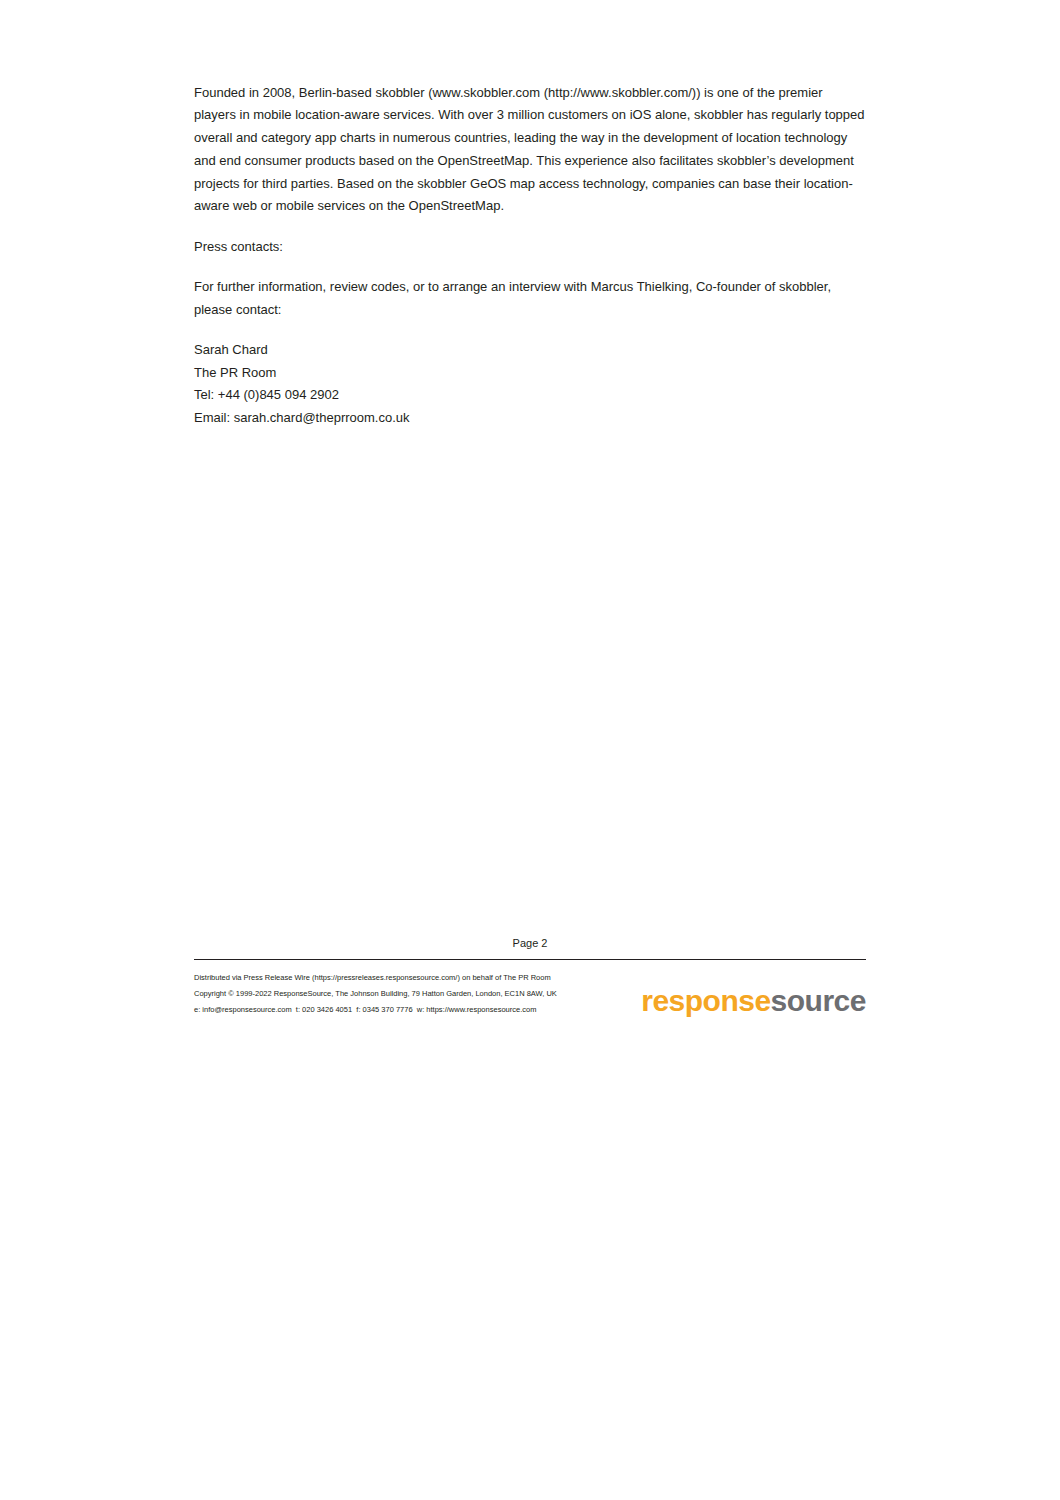Founded in 2008, Berlin-based skobbler (www.skobbler.com (http://www.skobbler.com/)) is one of the premier players in mobile location-aware services. With over 3 million customers on iOS alone, skobbler has regularly topped overall and category app charts in numerous countries, leading the way in the development of location technology and end consumer products based on the OpenStreetMap. This experience also facilitates skobbler’s development projects for third parties. Based on the skobbler GeOS map access technology, companies can base their location-aware web or mobile services on the OpenStreetMap.
Press contacts:
For further information, review codes, or to arrange an interview with Marcus Thielking, Co-founder of skobbler, please contact:
Sarah Chard
The PR Room
Tel: +44 (0)845 094 2902
Email: sarah.chard@theprroom.co.uk
Page 2
Distributed via Press Release Wire (https://pressreleases.responsesource.com/) on behalf of The PR Room
Copyright © 1999-2022 ResponseSource, The Johnson Building, 79 Hatton Garden, London, EC1N 8AW, UK
e: info@responsesource.com t: 020 3426 4051 f: 0345 370 7776 w: https://www.responsesource.com
response source